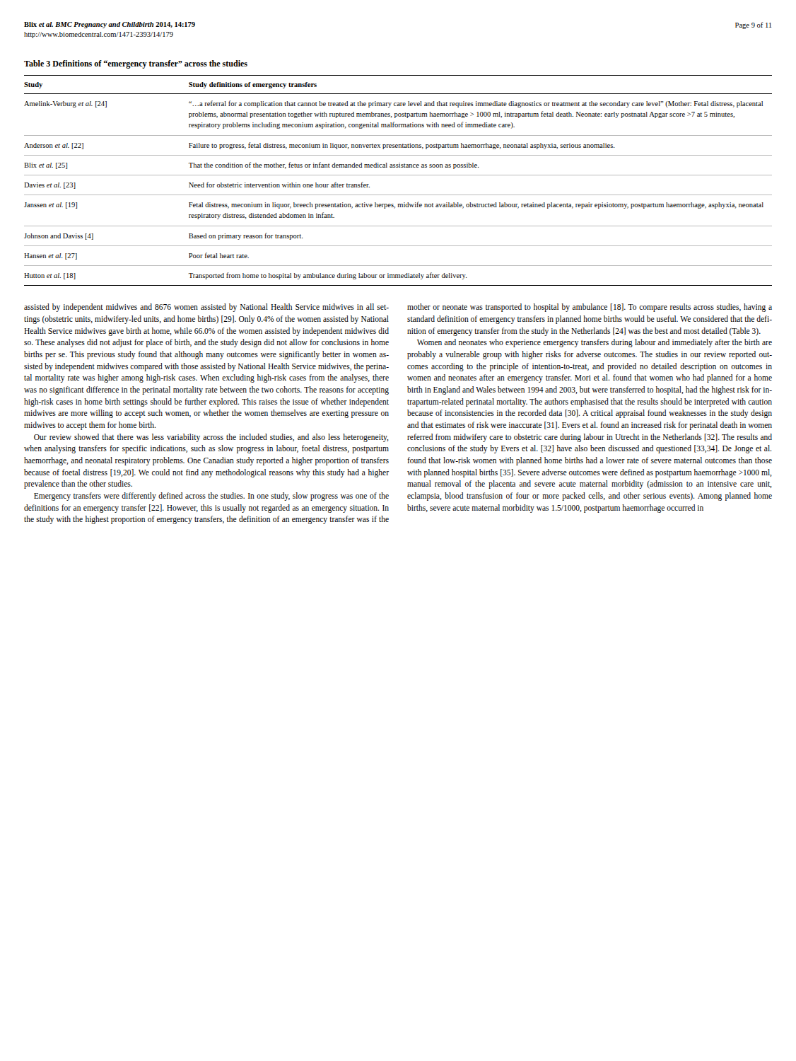Blix et al. BMC Pregnancy and Childbirth 2014, 14:179
http://www.biomedcentral.com/1471-2393/14/179
Page 9 of 11
Table 3 Definitions of “emergency transfer” across the studies
| Study | Study definitions of emergency transfers |
| --- | --- |
| Amelink-Verburg et al. [24] | “…a referral for a complication that cannot be treated at the primary care level and that requires immediate diagnostics or treatment at the secondary care level” (Mother: Fetal distress, placental problems, abnormal presentation together with ruptured membranes, postpartum haemorrhage > 1000 ml, intrapartum fetal death. Neonate: early postnatal Apgar score >7 at 5 minutes, respiratory problems including meconium aspiration, congenital malformations with need of immediate care). |
| Anderson et al. [22] | Failure to progress, fetal distress, meconium in liquor, nonvertex presentations, postpartum haemorrhage, neonatal asphyxia, serious anomalies. |
| Blix et al. [25] | That the condition of the mother, fetus or infant demanded medical assistance as soon as possible. |
| Davies et al. [23] | Need for obstetric intervention within one hour after transfer. |
| Janssen et al. [19] | Fetal distress, meconium in liquor, breech presentation, active herpes, midwife not available, obstructed labour, retained placenta, repair episiotomy, postpartum haemorrhage, asphyxia, neonatal respiratory distress, distended abdomen in infant. |
| Johnson and Daviss [4] | Based on primary reason for transport. |
| Hansen et al. [27] | Poor fetal heart rate. |
| Hutton et al. [18] | Transported from home to hospital by ambulance during labour or immediately after delivery. |
assisted by independent midwives and 8676 women assisted by National Health Service midwives in all settings (obstetric units, midwifery-led units, and home births) [29]. Only 0.4% of the women assisted by National Health Service midwives gave birth at home, while 66.0% of the women assisted by independent midwives did so. These analyses did not adjust for place of birth, and the study design did not allow for conclusions in home births per se. This previous study found that although many outcomes were significantly better in women assisted by independent midwives compared with those assisted by National Health Service midwives, the perinatal mortality rate was higher among high-risk cases. When excluding high-risk cases from the analyses, there was no significant difference in the perinatal mortality rate between the two cohorts. The reasons for accepting high-risk cases in home birth settings should be further explored. This raises the issue of whether independent midwives are more willing to accept such women, or whether the women themselves are exerting pressure on midwives to accept them for home birth.
Our review showed that there was less variability across the included studies, and also less heterogeneity, when analysing transfers for specific indications, such as slow progress in labour, foetal distress, postpartum haemorrhage, and neonatal respiratory problems. One Canadian study reported a higher proportion of transfers because of foetal distress [19,20]. We could not find any methodological reasons why this study had a higher prevalence than the other studies.
Emergency transfers were differently defined across the studies. In one study, slow progress was one of the definitions for an emergency transfer [22]. However, this is usually not regarded as an emergency situation. In the study with the highest proportion of emergency transfers, the definition of an emergency transfer was if the mother or neonate was transported to hospital by ambulance [18]. To compare results across studies, having a standard definition of emergency transfers in planned home births would be useful. We considered that the definition of emergency transfer from the study in the Netherlands [24] was the best and most detailed (Table 3).
Women and neonates who experience emergency transfers during labour and immediately after the birth are probably a vulnerable group with higher risks for adverse outcomes. The studies in our review reported outcomes according to the principle of intention-to-treat, and provided no detailed description on outcomes in women and neonates after an emergency transfer. Mori et al. found that women who had planned for a home birth in England and Wales between 1994 and 2003, but were transferred to hospital, had the highest risk for intrapartum-related perinatal mortality. The authors emphasised that the results should be interpreted with caution because of inconsistencies in the recorded data [30]. A critical appraisal found weaknesses in the study design and that estimates of risk were inaccurate [31]. Evers et al. found an increased risk for perinatal death in women referred from midwifery care to obstetric care during labour in Utrecht in the Netherlands [32]. The results and conclusions of the study by Evers et al. [32] have also been discussed and questioned [33,34]. De Jonge et al. found that low-risk women with planned home births had a lower rate of severe maternal outcomes than those with planned hospital births [35]. Severe adverse outcomes were defined as postpartum haemorrhage >1000 ml, manual removal of the placenta and severe acute maternal morbidity (admission to an intensive care unit, eclampsia, blood transfusion of four or more packed cells, and other serious events). Among planned home births, severe acute maternal morbidity was 1.5/1000, postpartum haemorrhage occurred in